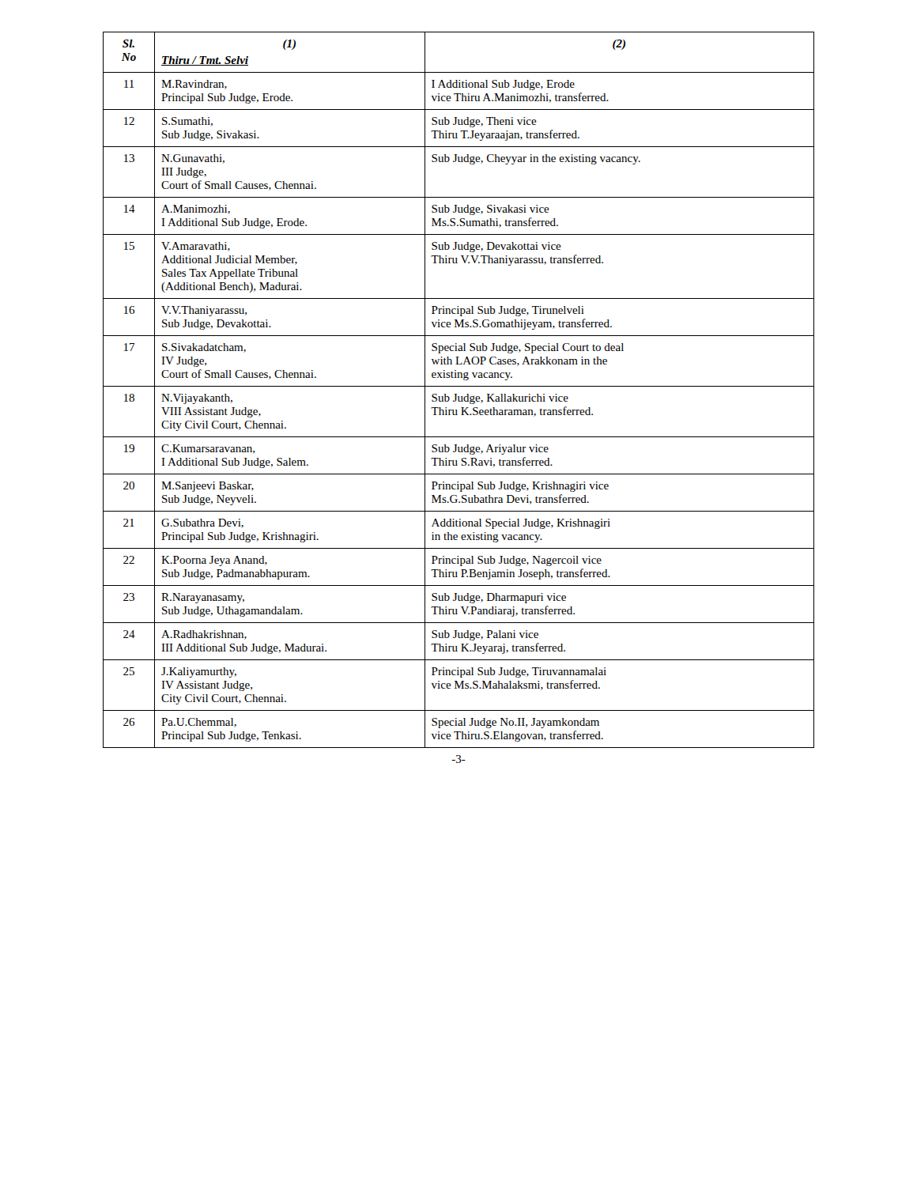| Sl. No | (1) Thiru / Tmt. Selvi | (2) |
| --- | --- | --- |
| 11 | M.Ravindran, Principal Sub Judge, Erode. | I Additional Sub Judge, Erode vice Thiru A.Manimozhi, transferred. |
| 12 | S.Sumathi, Sub Judge, Sivakasi. | Sub Judge, Theni vice Thiru T.Jeyaraajan, transferred. |
| 13 | N.Gunavathi, III Judge, Court of Small Causes, Chennai. | Sub Judge, Cheyyar in the existing vacancy. |
| 14 | A.Manimozhi, I Additional Sub Judge, Erode. | Sub Judge, Sivakasi vice Ms.S.Sumathi, transferred. |
| 15 | V.Amaravathi, Additional Judicial Member, Sales Tax Appellate Tribunal (Additional Bench), Madurai. | Sub Judge, Devakottai vice Thiru V.V.Thaniyarassu, transferred. |
| 16 | V.V.Thaniyarassu, Sub Judge, Devakottai. | Principal Sub Judge, Tirunelveli vice Ms.S.Gomathijeyam, transferred. |
| 17 | S.Sivakadatcham, IV Judge, Court of Small Causes, Chennai. | Special Sub Judge, Special Court to deal with LAOP Cases, Arakkonam in the existing vacancy. |
| 18 | N.Vijayakanth, VIII Assistant Judge, City Civil Court, Chennai. | Sub Judge, Kallakurichi vice Thiru K.Seetharaman, transferred. |
| 19 | C.Kumarsaravanan, I Additional Sub Judge, Salem. | Sub Judge, Ariyalur vice Thiru S.Ravi, transferred. |
| 20 | M.Sanjeevi Baskar, Sub Judge, Neyveli. | Principal Sub Judge, Krishnagiri vice Ms.G.Subathra Devi, transferred. |
| 21 | G.Subathra Devi, Principal Sub Judge, Krishnagiri. | Additional Special Judge, Krishnagiri in the existing vacancy. |
| 22 | K.Poorna Jeya Anand, Sub Judge, Padmanabhapuram. | Principal Sub Judge, Nagercoil vice Thiru P.Benjamin Joseph, transferred. |
| 23 | R.Narayanasamy, Sub Judge, Uthagamandalam. | Sub Judge, Dharmapuri vice Thiru V.Pandiaraj, transferred. |
| 24 | A.Radhakrishnan, III Additional Sub Judge, Madurai. | Sub Judge, Palani vice Thiru K.Jeyaraj, transferred. |
| 25 | J.Kaliyamurthy, IV Assistant Judge, City Civil Court, Chennai. | Principal Sub Judge, Tiruvannamalai vice Ms.S.Mahalaksmi, transferred. |
| 26 | Pa.U.Chemmal, Principal Sub Judge, Tenkasi. | Special Judge No.II, Jayamkondam vice Thiru.S.Elangovan, transferred. |
-3-